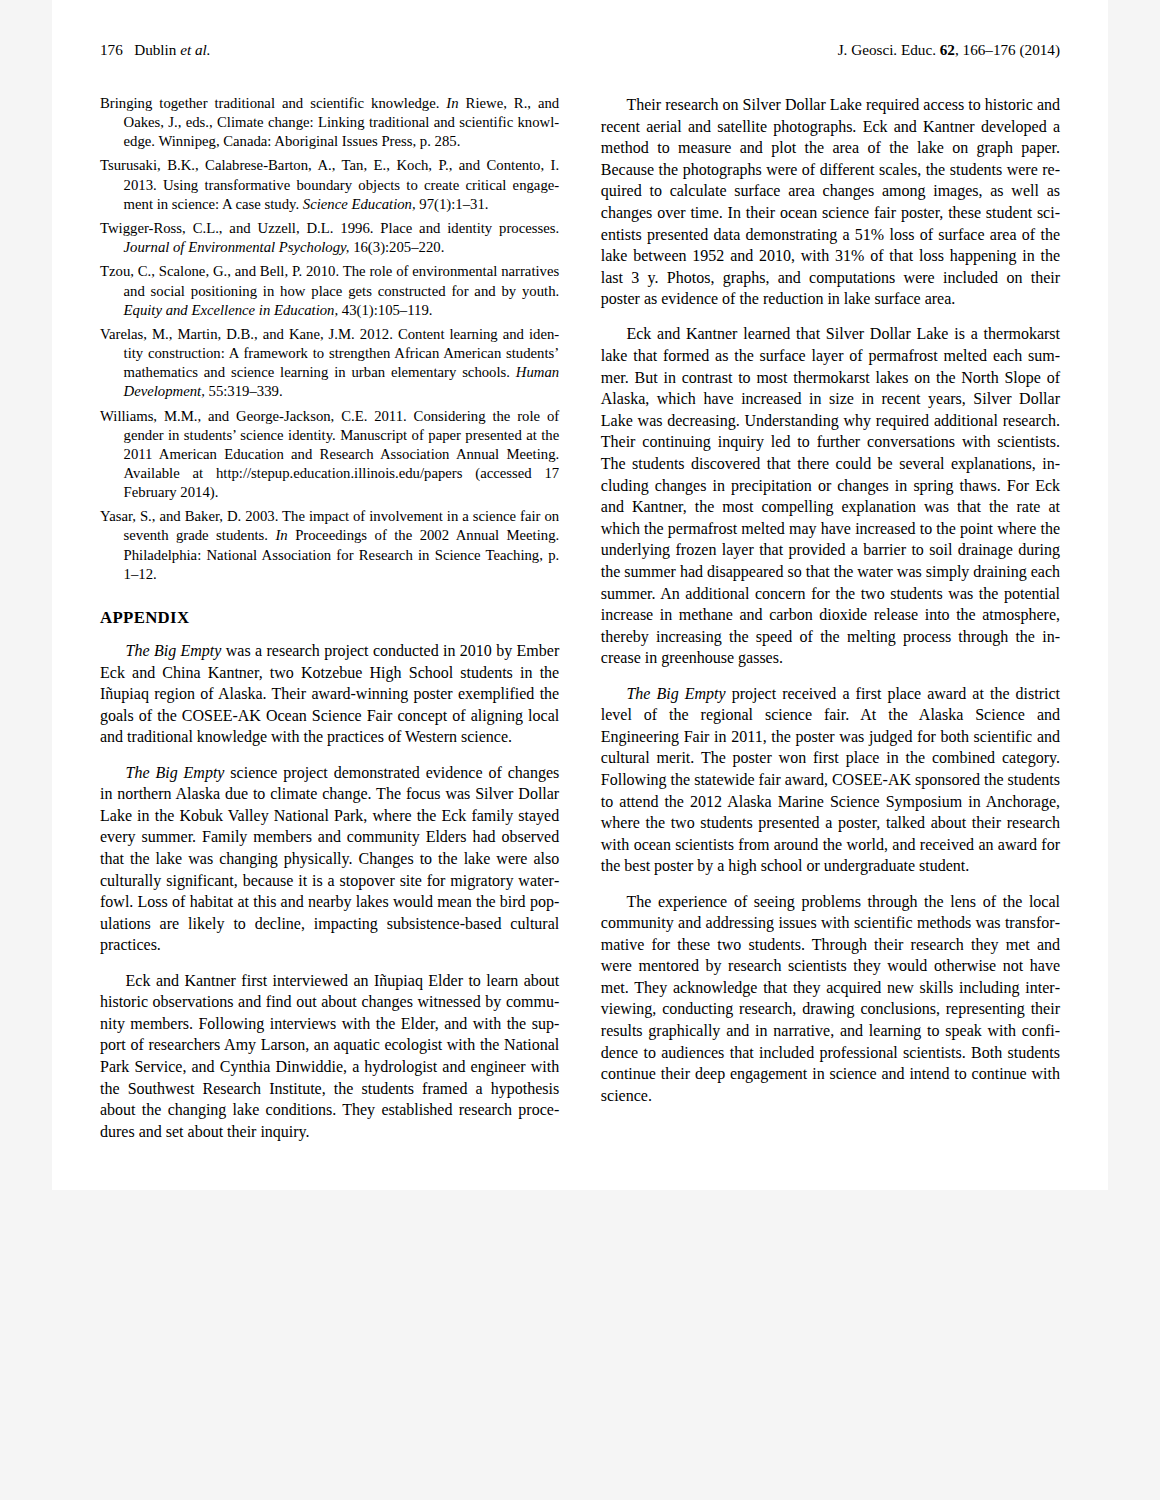176 Dublin et al.
J. Geosci. Educ. 62, 166–176 (2014)
Bringing together traditional and scientific knowledge. In Riewe, R., and Oakes, J., eds., Climate change: Linking traditional and scientific knowledge. Winnipeg, Canada: Aboriginal Issues Press, p. 285.
Tsurusaki, B.K., Calabrese-Barton, A., Tan, E., Koch, P., and Contento, I. 2013. Using transformative boundary objects to create critical engagement in science: A case study. Science Education, 97(1):1–31.
Twigger-Ross, C.L., and Uzzell, D.L. 1996. Place and identity processes. Journal of Environmental Psychology, 16(3):205–220.
Tzou, C., Scalone, G., and Bell, P. 2010. The role of environmental narratives and social positioning in how place gets constructed for and by youth. Equity and Excellence in Education, 43(1):105–119.
Varelas, M., Martin, D.B., and Kane, J.M. 2012. Content learning and identity construction: A framework to strengthen African American students’ mathematics and science learning in urban elementary schools. Human Development, 55:319–339.
Williams, M.M., and George-Jackson, C.E. 2011. Considering the role of gender in students’ science identity. Manuscript of paper presented at the 2011 American Education and Research Association Annual Meeting. Available at http://stepup.education.illinois.edu/papers (accessed 17 February 2014).
Yasar, S., and Baker, D. 2003. The impact of involvement in a science fair on seventh grade students. In Proceedings of the 2002 Annual Meeting. Philadelphia: National Association for Research in Science Teaching, p. 1–12.
APPENDIX
The Big Empty was a research project conducted in 2010 by Ember Eck and China Kantner, two Kotzebue High School students in the Iñupiaq region of Alaska. Their award-winning poster exemplified the goals of the COSEE-AK Ocean Science Fair concept of aligning local and traditional knowledge with the practices of Western science.
The Big Empty science project demonstrated evidence of changes in northern Alaska due to climate change. The focus was Silver Dollar Lake in the Kobuk Valley National Park, where the Eck family stayed every summer. Family members and community Elders had observed that the lake was changing physically. Changes to the lake were also culturally significant, because it is a stopover site for migratory waterfowl. Loss of habitat at this and nearby lakes would mean the bird populations are likely to decline, impacting subsistence-based cultural practices.
Eck and Kantner first interviewed an Iñupiaq Elder to learn about historic observations and find out about changes witnessed by community members. Following interviews with the Elder, and with the support of researchers Amy Larson, an aquatic ecologist with the National Park Service, and Cynthia Dinwiddie, a hydrologist and engineer with the Southwest Research Institute, the students framed a hypothesis about the changing lake conditions. They established research procedures and set about their inquiry.
Their research on Silver Dollar Lake required access to historic and recent aerial and satellite photographs. Eck and Kantner developed a method to measure and plot the area of the lake on graph paper. Because the photographs were of different scales, the students were required to calculate surface area changes among images, as well as changes over time. In their ocean science fair poster, these student scientists presented data demonstrating a 51% loss of surface area of the lake between 1952 and 2010, with 31% of that loss happening in the last 3 y. Photos, graphs, and computations were included on their poster as evidence of the reduction in lake surface area.
Eck and Kantner learned that Silver Dollar Lake is a thermokarst lake that formed as the surface layer of permafrost melted each summer. But in contrast to most thermokarst lakes on the North Slope of Alaska, which have increased in size in recent years, Silver Dollar Lake was decreasing. Understanding why required additional research. Their continuing inquiry led to further conversations with scientists. The students discovered that there could be several explanations, including changes in precipitation or changes in spring thaws. For Eck and Kantner, the most compelling explanation was that the rate at which the permafrost melted may have increased to the point where the underlying frozen layer that provided a barrier to soil drainage during the summer had disappeared so that the water was simply draining each summer. An additional concern for the two students was the potential increase in methane and carbon dioxide release into the atmosphere, thereby increasing the speed of the melting process through the increase in greenhouse gasses.
The Big Empty project received a first place award at the district level of the regional science fair. At the Alaska Science and Engineering Fair in 2011, the poster was judged for both scientific and cultural merit. The poster won first place in the combined category. Following the statewide fair award, COSEE-AK sponsored the students to attend the 2012 Alaska Marine Science Symposium in Anchorage, where the two students presented a poster, talked about their research with ocean scientists from around the world, and received an award for the best poster by a high school or undergraduate student.
The experience of seeing problems through the lens of the local community and addressing issues with scientific methods was transformative for these two students. Through their research they met and were mentored by research scientists they would otherwise not have met. They acknowledge that they acquired new skills including interviewing, conducting research, drawing conclusions, representing their results graphically and in narrative, and learning to speak with confidence to audiences that included professional scientists. Both students continue their deep engagement in science and intend to continue with science.